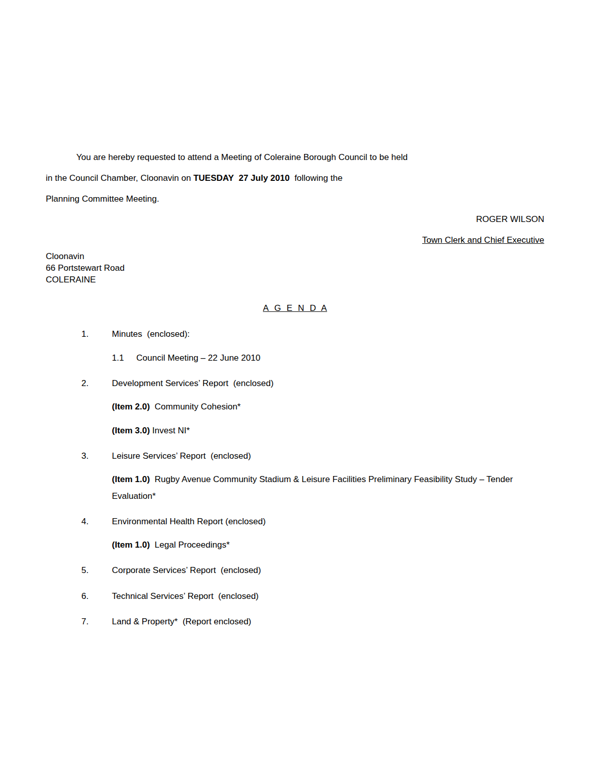You are hereby requested to attend a Meeting of Coleraine Borough Council to be held
in the Council Chamber, Cloonavin on TUESDAY 27 July 2010 following the
Planning Committee Meeting.
ROGER WILSON
Town Clerk and Chief Executive
Cloonavin
66 Portstewart Road
COLERAINE
A G E N D A
Minutes (enclosed):
1.1 Council Meeting – 22 June 2010
Development Services’ Report (enclosed)
(Item 2.0) Community Cohesion*
(Item 3.0) Invest NI*
Leisure Services’ Report (enclosed)
(Item 1.0) Rugby Avenue Community Stadium & Leisure Facilities Preliminary Feasibility Study – Tender Evaluation*
Environmental Health Report (enclosed)
(Item 1.0) Legal Proceedings*
Corporate Services’ Report (enclosed)
Technical Services’ Report (enclosed)
Land & Property* (Report enclosed)